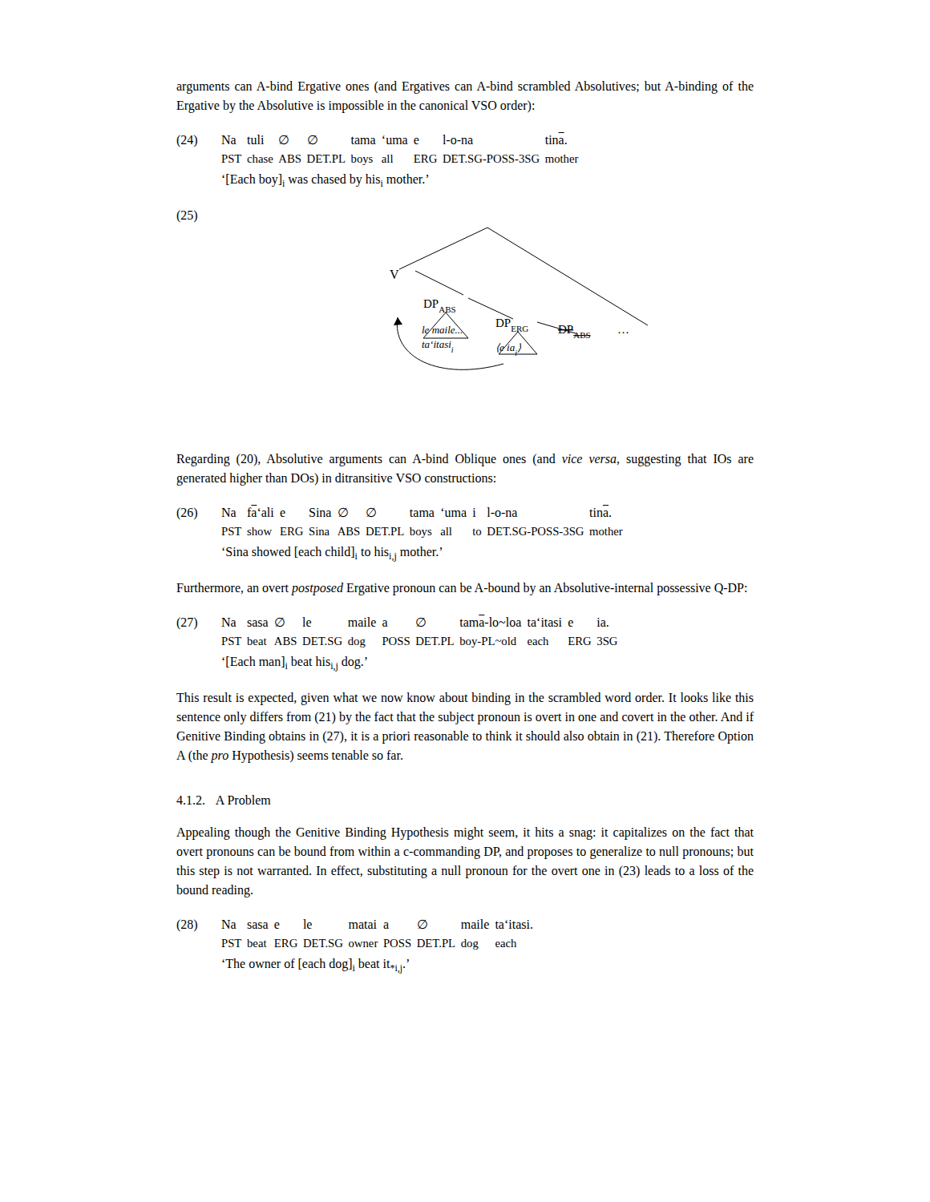arguments can A-bind Ergative ones (and Ergatives can A-bind scrambled Absolutives; but A-binding of the Ergative by the Absolutive is impossible in the canonical VSO order):
(24)
| Na | tuli | ∅ | ∅ | tama | ‘uma | e | l-o-na | tin a . |
| PST | chase | ABS | DET.PL | boys | all | ERG | DET.SG-POSS-3SG | mother |
‘[Each boy]i was chased by hisi mother.’
(25)
V DPABS le maile... ta‘itasii DPERG ⟨e iai⟩ DPABS …
Regarding (20), Absolutive arguments can A-bind Oblique ones (and vice versa, suggesting that IOs are generated higher than DOs) in ditransitive VSO constructions:
(26)
| Na | f a ‘ali | e | Sina | ∅ | ∅ | tama | ‘uma | i | l-o-na | tin a . |
| PST | show | ERG | Sina | ABS | DET.PL | boys | all | to | DET.SG-POSS-3SG | mother |
‘Sina showed [each child]i to hisi,j mother.’
Furthermore, an overt postposed Ergative pronoun can be A-bound by an Absolutive-internal possessive Q-DP:
(27)
| Na | sasa | ∅ | le | maile | a | ∅ | tam a -lo~loa | ta‘itasi | e | ia. |
| PST | beat | ABS | DET.SG | dog | POSS | DET.PL | boy- PL ~old | each | ERG | 3SG |
‘[Each man]i beat hisi,j dog.’
This result is expected, given what we now know about binding in the scrambled word order. It looks like this sentence only differs from (21) by the fact that the subject pronoun is overt in one and covert in the other. And if Genitive Binding obtains in (27), it is a priori reasonable to think it should also obtain in (21). Therefore Option A (the pro Hypothesis) seems tenable so far.
4.1.2. A Problem
Appealing though the Genitive Binding Hypothesis might seem, it hits a snag: it capitalizes on the fact that overt pronouns can be bound from within a c-commanding DP, and proposes to generalize to null pronouns; but this step is not warranted. In effect, substituting a null pronoun for the overt one in (23) leads to a loss of the bound reading.
(28)
| Na | sasa | e | le | matai | a | ∅ | maile | ta‘itasi. |
| PST | beat | ERG | DET.SG | owner | POSS | DET.PL | dog | each |
‘The owner of [each dog]i beat it*i,j.’